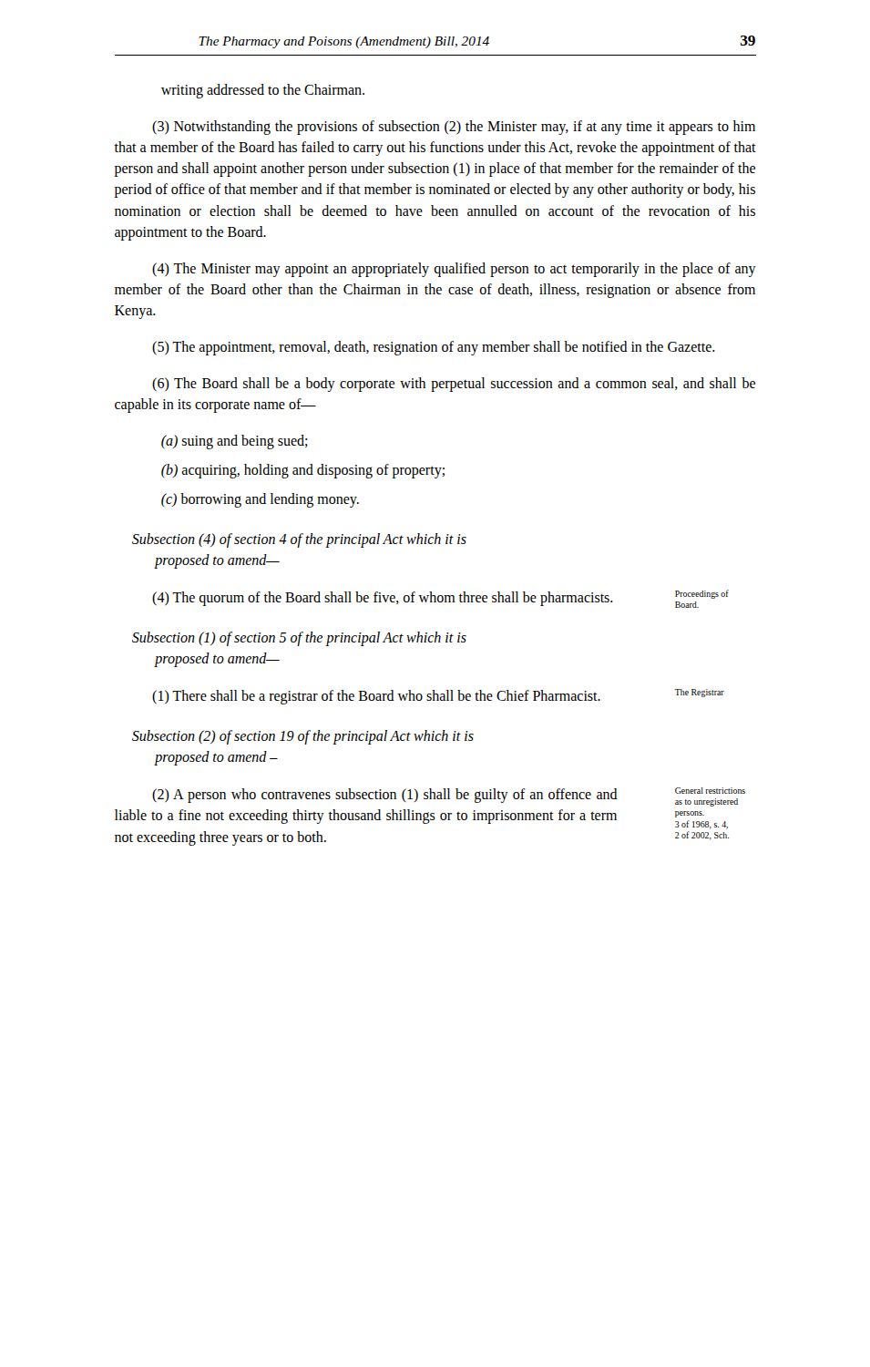The Pharmacy and Poisons (Amendment) Bill, 2014 39
writing addressed to the Chairman.
(3) Notwithstanding the provisions of subsection (2) the Minister may, if at any time it appears to him that a member of the Board has failed to carry out his functions under this Act, revoke the appointment of that person and shall appoint another person under subsection (1) in place of that member for the remainder of the period of office of that member and if that member is nominated or elected by any other authority or body, his nomination or election shall be deemed to have been annulled on account of the revocation of his appointment to the Board.
(4) The Minister may appoint an appropriately qualified person to act temporarily in the place of any member of the Board other than the Chairman in the case of death, illness, resignation or absence from Kenya.
(5) The appointment, removal, death, resignation of any member shall be notified in the Gazette.
(6) The Board shall be a body corporate with perpetual succession and a common seal, and shall be capable in its corporate name of—
(a) suing and being sued;
(b) acquiring, holding and disposing of property;
(c) borrowing and lending money.
Subsection (4) of section 4 of the principal Act which it is proposed to amend—
(4) The quorum of the Board shall be five, of whom three shall be pharmacists.
Proceedings of
Board.
Subsection (1) of section 5 of the principal Act which it is proposed to amend—
(1) There shall be a registrar of the Board who shall be the Chief Pharmacist.
The Registrar
Subsection (2) of section 19 of the principal Act which it is proposed to amend –
(2) A person who contravenes subsection (1) shall be guilty of an offence and liable to a fine not exceeding thirty thousand shillings or to imprisonment for a term not exceeding three years or to both.
General restrictions
as to unregistered
persons. 3 of 1968, s. 4, 2 of 2002, Sch.